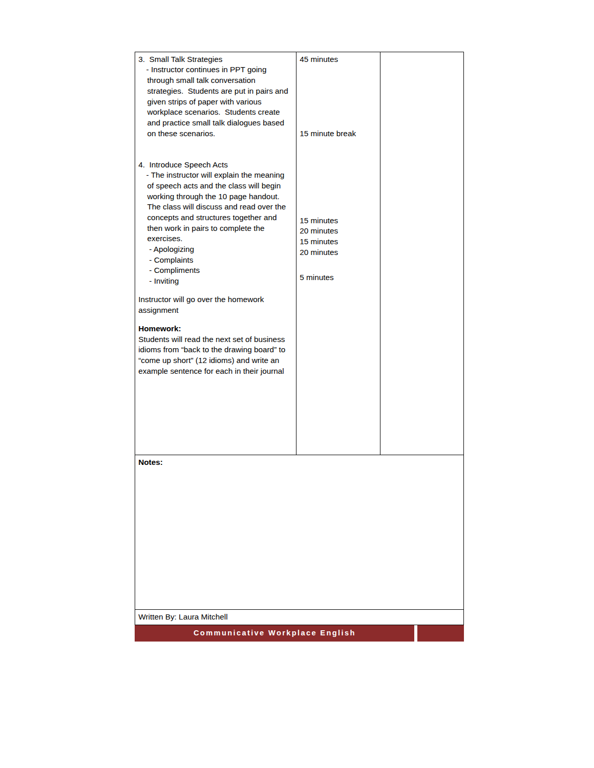| 3. Small Talk Strategies - Instructor continues in PPT going through small talk conversation strategies. Students are put in pairs and given strips of paper with various workplace scenarios. Students create and practice small talk dialogues based on these scenarios. 4. Introduce Speech Acts - The instructor will explain the meaning of speech acts and the class will begin working through the 10 page handout. The class will discuss and read over the concepts and structures together and then work in pairs to complete the exercises. - Apologizing - Complaints - Compliments - Inviting Instructor will go over the homework assignment Homework: Students will read the next set of business idioms from “back to the drawing board” to “come up short” (12 idioms) and write an example sentence for each in their journal | 45 minutes 15 minute break 15 minutes 20 minutes 15 minutes 20 minutes 5 minutes | |
| Notes: |
| Written By: Laura Mitchell |
Communicative Workplace English